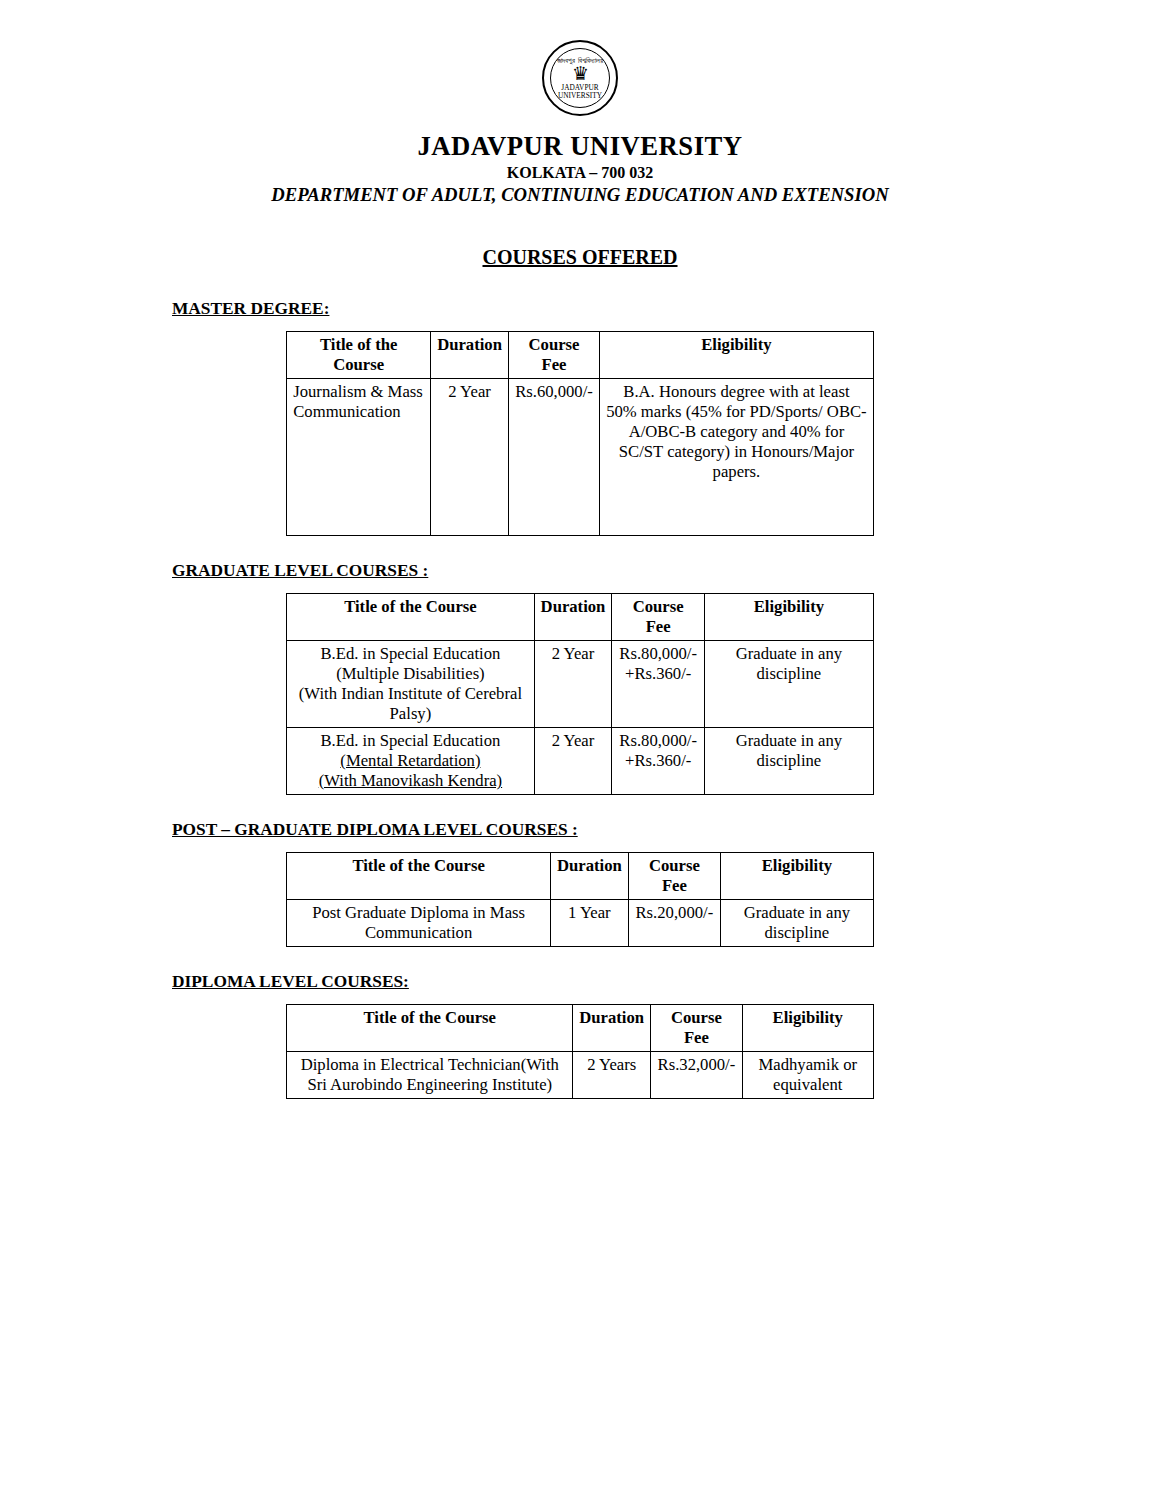জাদবপুর বিশ্ববিদ্যালয়
♛
JADAVPUR UNIVERSITY
JADAVPUR UNIVERSITY
KOLKATA – 700 032
DEPARTMENT OF ADULT, CONTINUING EDUCATION AND EXTENSION
COURSES OFFERED
MASTER DEGREE:
| Title of the Course | Duration | Course Fee | Eligibility |
| --- | --- | --- | --- |
| Journalism & Mass Communication | 2 Year | Rs.60,000/- | B.A. Honours degree with at least 50% marks (45% for PD/Sports/ OBC-A/OBC-B category and 40% for SC/ST category) in Honours/Major papers. |
GRADUATE LEVEL COURSES :
| Title of the Course | Duration | Course Fee | Eligibility |
| --- | --- | --- | --- |
| B.Ed. in Special Education (Multiple Disabilities) (With Indian Institute of Cerebral Palsy) | 2 Year | Rs.80,000/- +Rs.360/- | Graduate in any discipline |
| B.Ed. in Special Education (Mental Retardation) (With Manovikash Kendra) | 2 Year | Rs.80,000/- +Rs.360/- | Graduate in any discipline |
POST – GRADUATE DIPLOMA LEVEL COURSES :
| Title of the Course | Duration | Course Fee | Eligibility |
| --- | --- | --- | --- |
| Post Graduate Diploma in Mass Communication | 1 Year | Rs.20,000/- | Graduate in any discipline |
DIPLOMA LEVEL COURSES:
| Title of the Course | Duration | Course Fee | Eligibility |
| --- | --- | --- | --- |
| Diploma in Electrical Technician(With Sri Aurobindo Engineering Institute) | 2 Years | Rs.32,000/- | Madhyamik or equivalent |